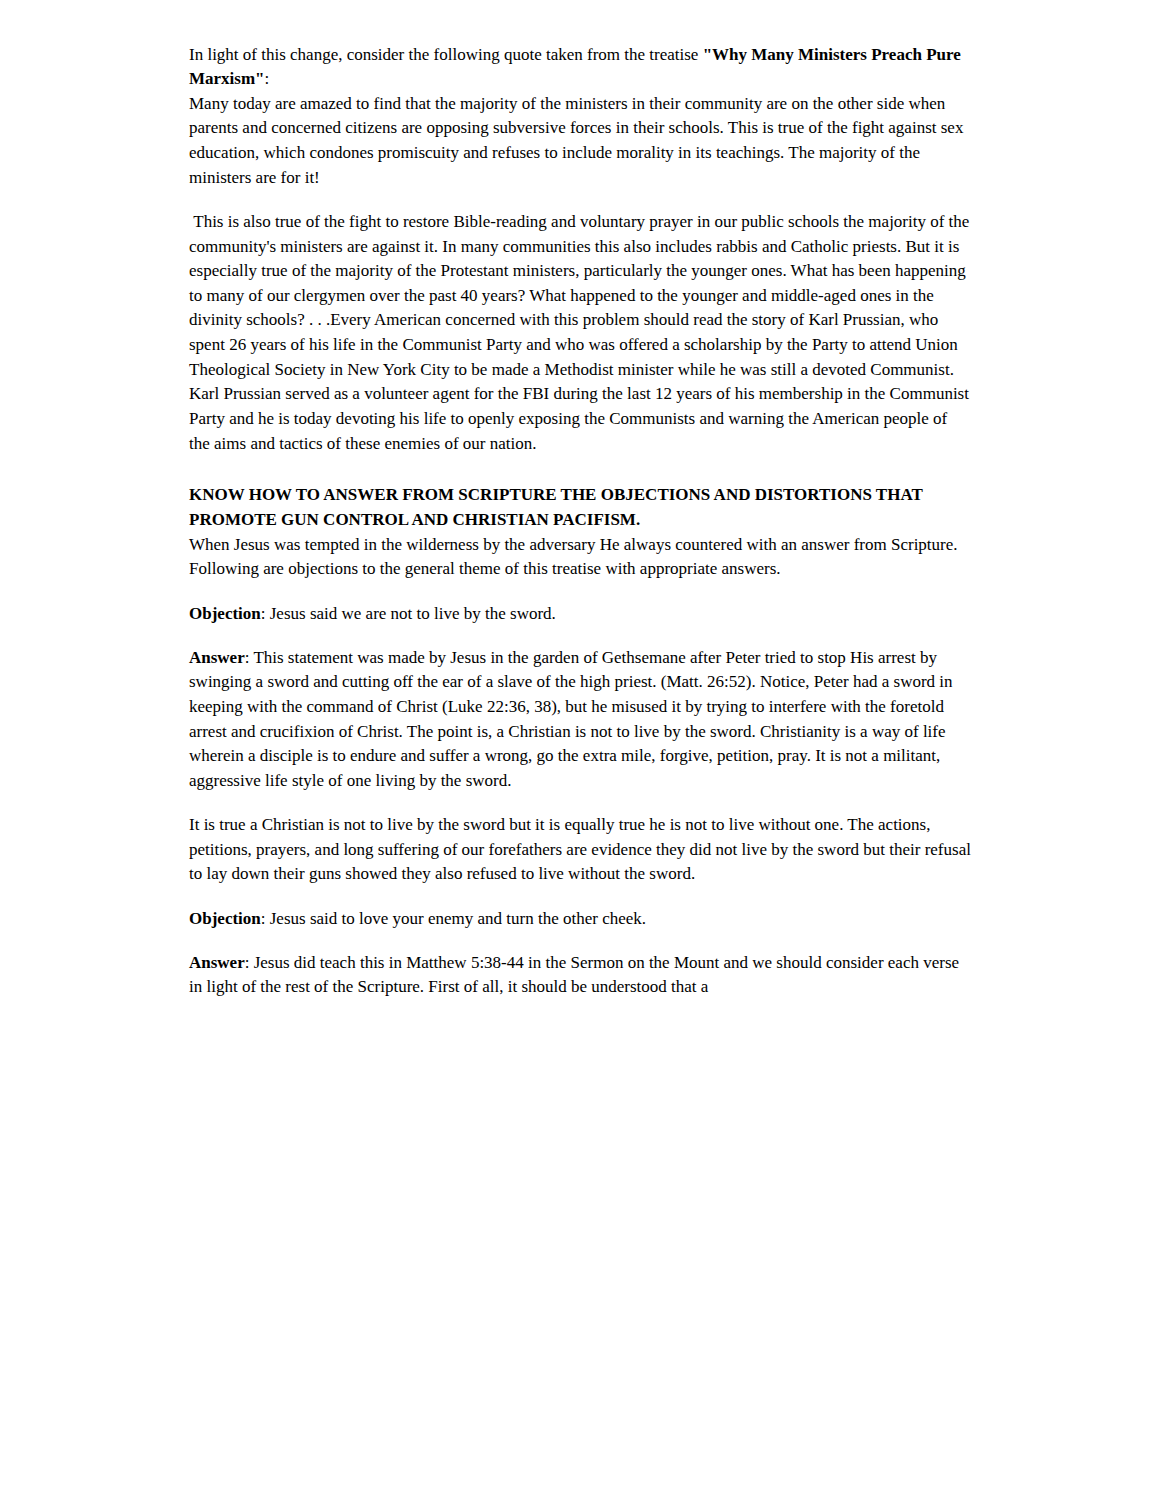In light of this change, consider the following quote taken from the treatise "Why Many Ministers Preach Pure Marxism":
Many today are amazed to find that the majority of the ministers in their community are on the other side when parents and concerned citizens are opposing subversive forces in their schools. This is true of the fight against sex education, which condones promiscuity and refuses to include morality in its teachings. The majority of the ministers are for it!
This is also true of the fight to restore Bible-reading and voluntary prayer in our public schools the majority of the community's ministers are against it. In many communities this also includes rabbis and Catholic priests. But it is especially true of the majority of the Protestant ministers, particularly the younger ones. What has been happening to many of our clergymen over the past 40 years? What happened to the younger and middle-aged ones in the divinity schools? . . .Every American concerned with this problem should read the story of Karl Prussian, who spent 26 years of his life in the Communist Party and who was offered a scholarship by the Party to attend Union Theological Society in New York City to be made a Methodist minister while he was still a devoted Communist. Karl Prussian served as a volunteer agent for the FBI during the last 12 years of his membership in the Communist Party and he is today devoting his life to openly exposing the Communists and warning the American people of the aims and tactics of these enemies of our nation.
Know how to answer from Scripture the objections and distortions that promote gun control and Christian pacifism.
When Jesus was tempted in the wilderness by the adversary He always countered with an answer from Scripture. Following are objections to the general theme of this treatise with appropriate answers.
Objection: Jesus said we are not to live by the sword.
Answer: This statement was made by Jesus in the garden of Gethsemane after Peter tried to stop His arrest by swinging a sword and cutting off the ear of a slave of the high priest. (Matt. 26:52). Notice, Peter had a sword in keeping with the command of Christ (Luke 22:36, 38), but he misused it by trying to interfere with the foretold arrest and crucifixion of Christ. The point is, a Christian is not to live by the sword. Christianity is a way of life wherein a disciple is to endure and suffer a wrong, go the extra mile, forgive, petition, pray. It is not a militant, aggressive life style of one living by the sword.
It is true a Christian is not to live by the sword but it is equally true he is not to live without one. The actions, petitions, prayers, and long suffering of our forefathers are evidence they did not live by the sword but their refusal to lay down their guns showed they also refused to live without the sword.
Objection: Jesus said to love your enemy and turn the other cheek.
Answer: Jesus did teach this in Matthew 5:38-44 in the Sermon on the Mount and we should consider each verse in light of the rest of the Scripture. First of all, it should be understood that a